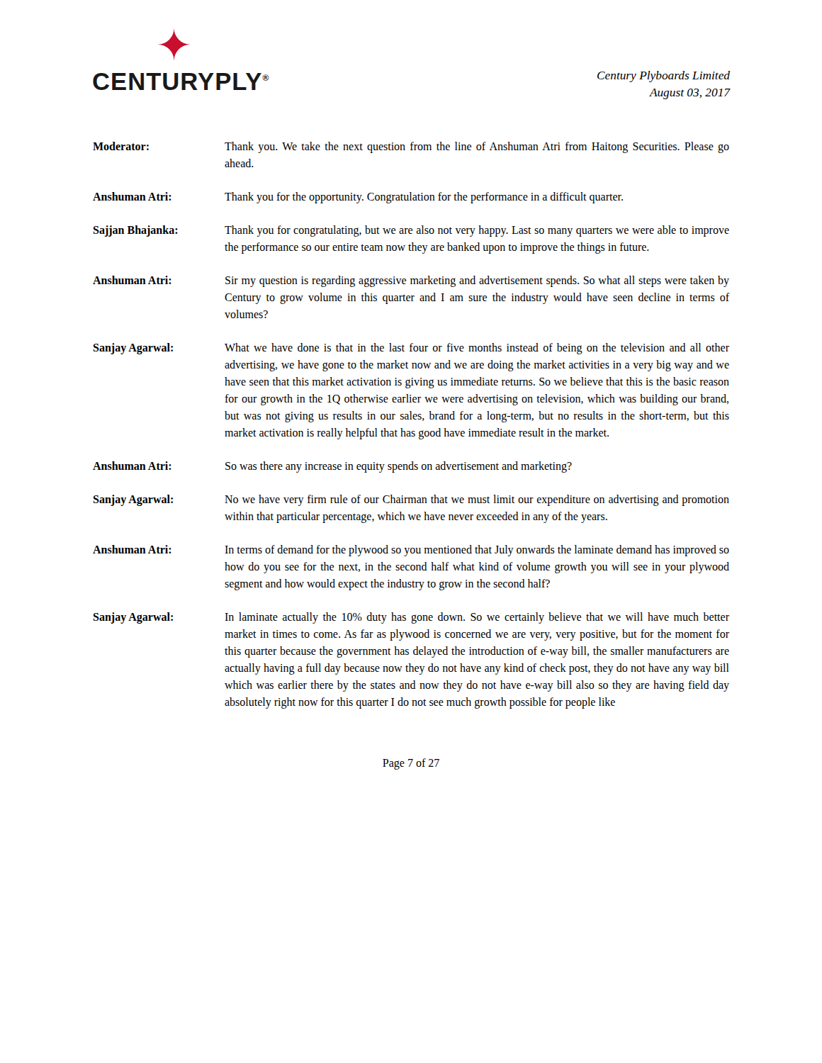✦
CENTURYPLY®
Century Plyboards Limited
August 03, 2017
| Moderator: | Thank you. We take the next question from the line of Anshuman Atri from Haitong Securities. Please go ahead. |
| Anshuman Atri: | Thank you for the opportunity. Congratulation for the performance in a difficult quarter. |
| Sajjan Bhajanka: | Thank you for congratulating, but we are also not very happy. Last so many quarters we were able to improve the performance so our entire team now they are banked upon to improve the things in future. |
| Anshuman Atri: | Sir my question is regarding aggressive marketing and advertisement spends. So what all steps were taken by Century to grow volume in this quarter and I am sure the industry would have seen decline in terms of volumes? |
| Sanjay Agarwal: | What we have done is that in the last four or five months instead of being on the television and all other advertising, we have gone to the market now and we are doing the market activities in a very big way and we have seen that this market activation is giving us immediate returns. So we believe that this is the basic reason for our growth in the 1Q otherwise earlier we were advertising on television, which was building our brand, but was not giving us results in our sales, brand for a long-term, but no results in the short-term, but this market activation is really helpful that has good have immediate result in the market. |
| Anshuman Atri: | So was there any increase in equity spends on advertisement and marketing? |
| Sanjay Agarwal: | No we have very firm rule of our Chairman that we must limit our expenditure on advertising and promotion within that particular percentage, which we have never exceeded in any of the years. |
| Anshuman Atri: | In terms of demand for the plywood so you mentioned that July onwards the laminate demand has improved so how do you see for the next, in the second half what kind of volume growth you will see in your plywood segment and how would expect the industry to grow in the second half? |
| Sanjay Agarwal: | In laminate actually the 10% duty has gone down. So we certainly believe that we will have much better market in times to come. As far as plywood is concerned we are very, very positive, but for the moment for this quarter because the government has delayed the introduction of e-way bill, the smaller manufacturers are actually having a full day because now they do not have any kind of check post, they do not have any way bill which was earlier there by the states and now they do not have e-way bill also so they are having field day absolutely right now for this quarter I do not see much growth possible for people like |
Page 7 of 27